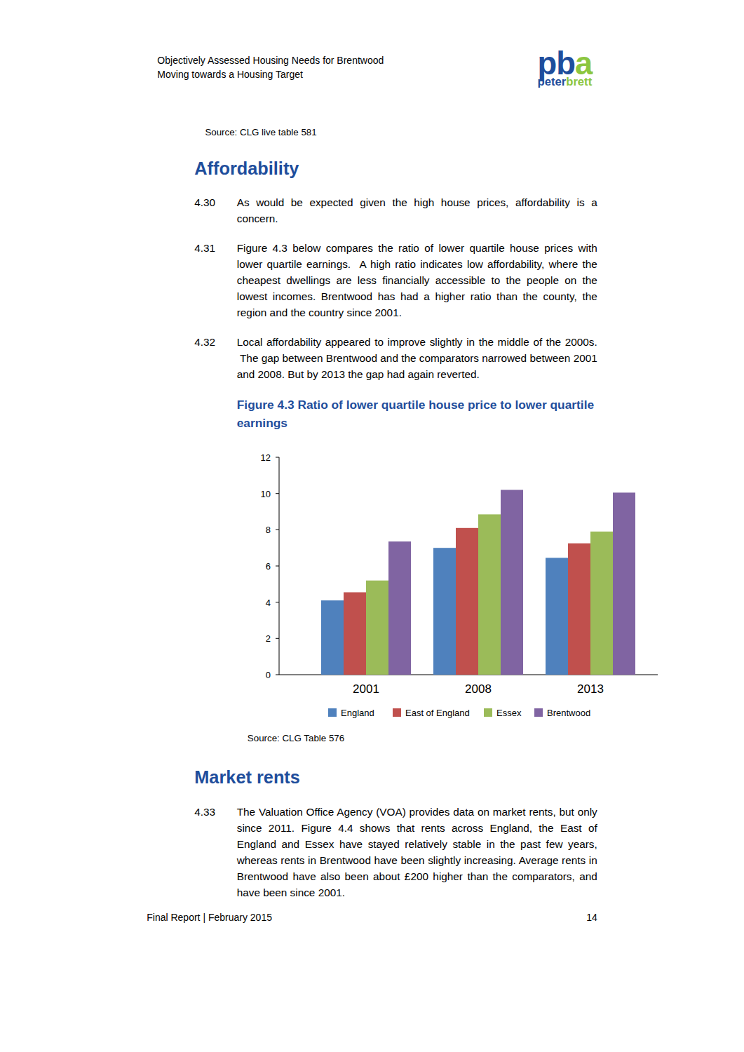Objectively Assessed Housing Needs for Brentwood
Moving towards a Housing Target
pba
peterbrett
Source: CLG live table 581
Affordability
4.30
As would be expected given the high house prices, affordability is a concern.
4.31
Figure 4.3 below compares the ratio of lower quartile house prices with lower quartile earnings. A high ratio indicates low affordability, where the cheapest dwellings are less financially accessible to the people on the lowest incomes. Brentwood has had a higher ratio than the county, the region and the country since 2001.
4.32
Local affordability appeared to improve slightly in the middle of the 2000s. The gap between Brentwood and the comparators narrowed between 2001 and 2008. But by 2013 the gap had again reverted.
Figure 4.3 Ratio of lower quartile house price to lower quartile earnings
0 2 4 6 8 10 12 2001 2008 2013 England East of England Essex Brentwood
Source: CLG Table 576
Market rents
4.33
The Valuation Office Agency (VOA) provides data on market rents, but only since 2011. Figure 4.4 shows that rents across England, the East of England and Essex have stayed relatively stable in the past few years, whereas rents in Brentwood have been slightly increasing. Average rents in Brentwood have also been about £200 higher than the comparators, and have been since 2001.
Final Report | February 2015
14